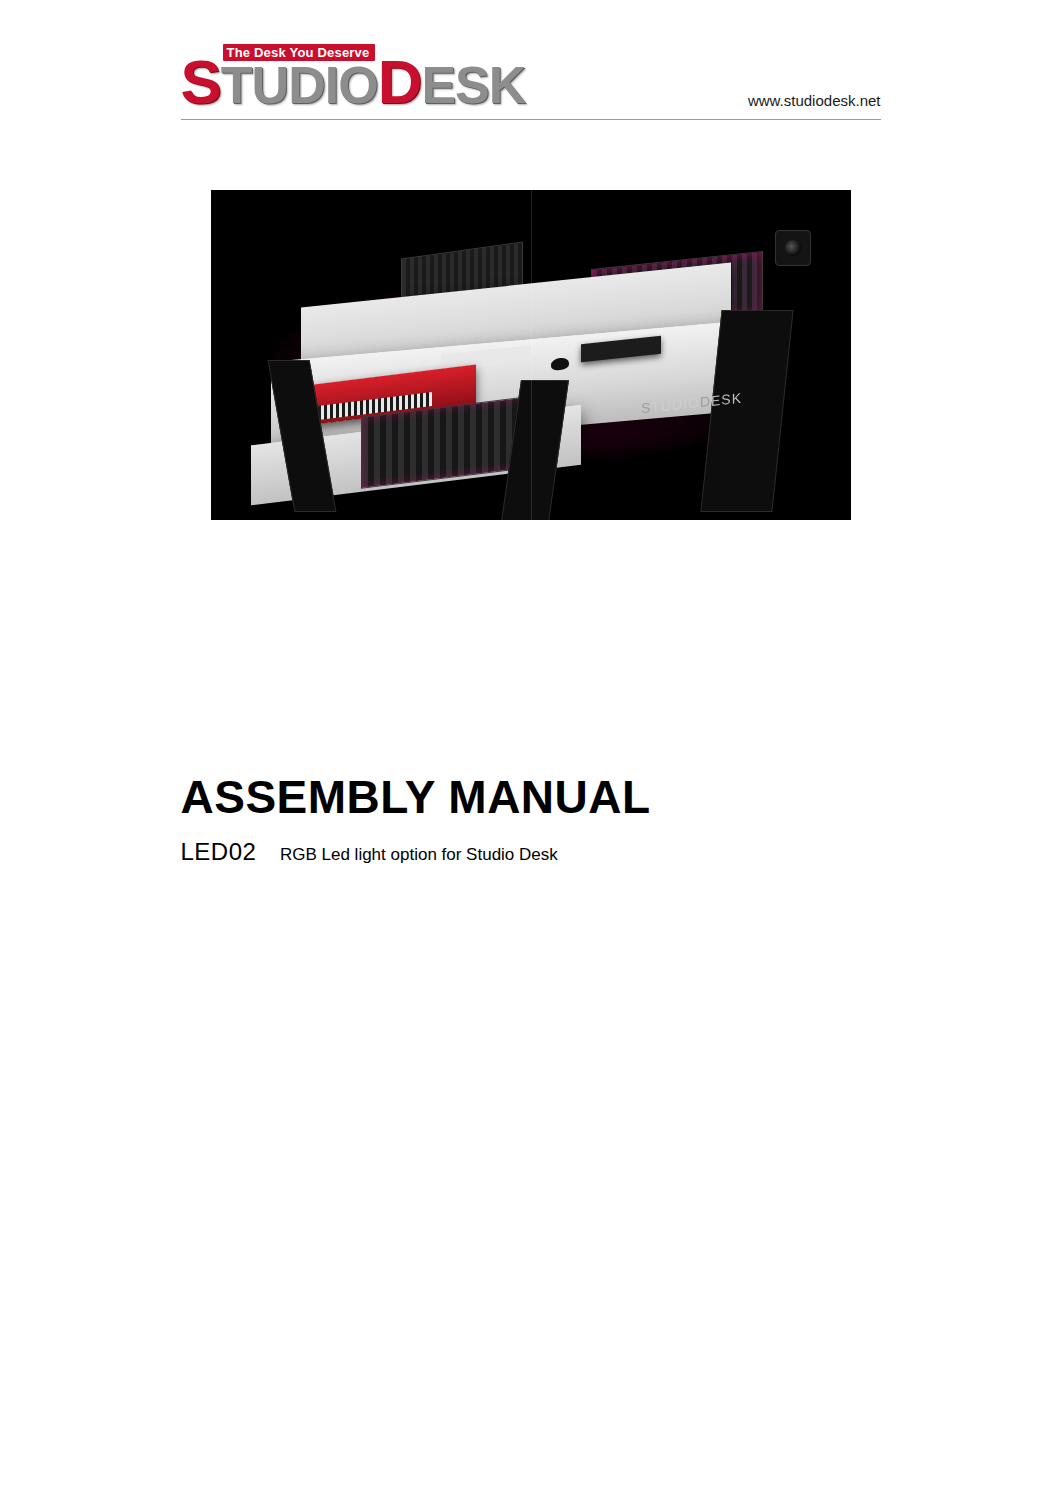The Desk You Deserve
STUDIO DESK
www.studiodesk.net
STUDIODESK
ASSEMBLY MANUAL
LED02 RGB Led light option for Studio Desk